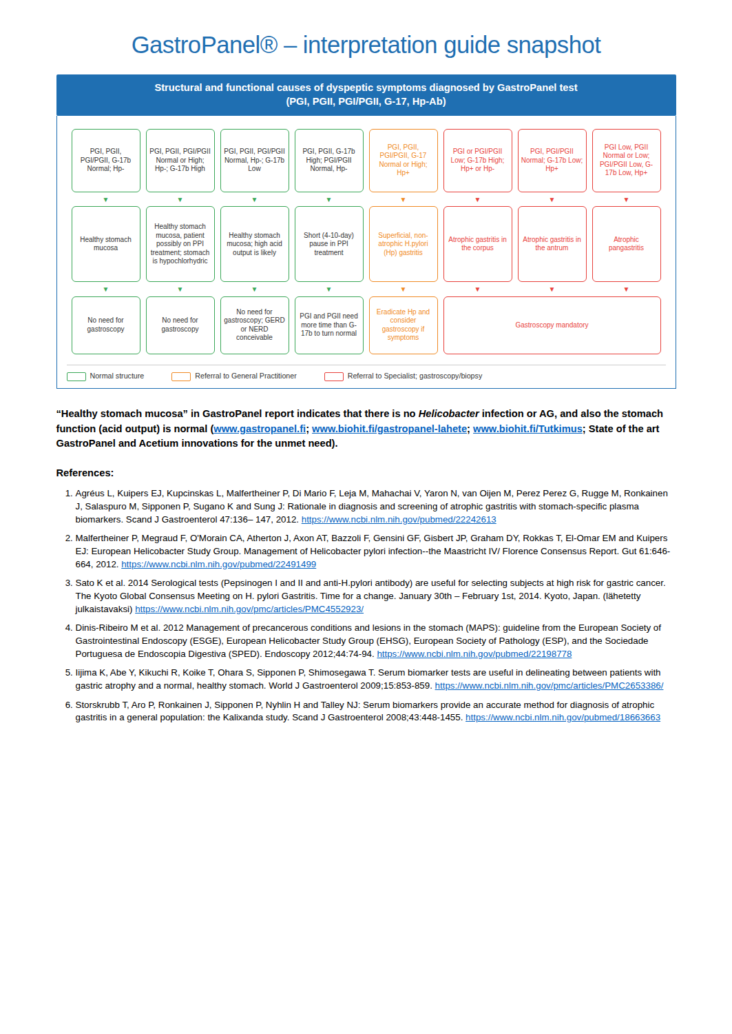GastroPanel® – interpretation guide snapshot
Structural and functional causes of dyspeptic symptoms diagnosed by GastroPanel test
(PGI, PGII, PGI/PGII, G-17, Hp-Ab)
| PGI, PGII, PGI/PGII, G-17b Normal; Hp- | PGI, PGII, PGI/PGII Normal or High; Hp-; G-17b High | PGI, PGII, PGI/PGII Normal, Hp-; G-17b Low | PGI, PGII, G-17b High; PGI/PGII Normal, Hp- | PGI, PGII, PGI/PGII, G-17 Normal or High; Hp+ | PGI or PGI/PGII Low; G-17b High; Hp+ or Hp- | PGI, PGI/PGII Normal; G-17b Low; Hp+ | PGI Low, PGII Normal or Low; PGI/PGII Low, G-17b Low, Hp+ |
| ▼ | ▼ | ▼ | ▼ | ▼ | ▼ | ▼ | ▼ |
| Healthy stomach mucosa | Healthy stomach mucosa, patient possibly on PPI treatment; stomach is hypochlorhydric | Healthy stomach mucosa; high acid output is likely | Short (4-10-day) pause in PPI treatment | Superficial, non-atrophic H.pylori (Hp) gastritis | Atrophic gastritis in the corpus | Atrophic gastritis in the antrum | Atrophic pangastritis |
| ▼ | ▼ | ▼ | ▼ | ▼ | ▼ | ▼ | ▼ |
| No need for gastroscopy | No need for gastroscopy | No need for gastroscopy; GERD or NERD conceivable | PGI and PGII need more time than G-17b to turn normal | Eradicate Hp and consider gastroscopy if symptoms | Gastroscopy mandatory |
Normal structure
Referral to General Practitioner
Referral to Specialist; gastroscopy/biopsy
“Healthy stomach mucosa” in GastroPanel report indicates that there is no Helicobacter infection or AG, and also the stomach function (acid output) is normal (www.gastropanel.fi; www.biohit.fi/gastropanel-lahete; www.biohit.fi/Tutkimus; State of the art GastroPanel and Acetium innovations for the unmet need).
References:
Agréus L, Kuipers EJ, Kupcinskas L, Malfertheiner P, Di Mario F, Leja M, Mahachai V, Yaron N, van Oijen M, Perez Perez G, Rugge M, Ronkainen J, Salaspuro M, Sipponen P, Sugano K and Sung J: Rationale in diagnosis and screening of atrophic gastritis with stomach-specific plasma biomarkers. Scand J Gastroenterol 47:136– 147, 2012. https://www.ncbi.nlm.nih.gov/pubmed/22242613
Malfertheiner P, Megraud F, O'Morain CA, Atherton J, Axon AT, Bazzoli F, Gensini GF, Gisbert JP, Graham DY, Rokkas T, El-Omar EM and Kuipers EJ: European Helicobacter Study Group. Management of Helicobacter pylori infection--the Maastricht IV/ Florence Consensus Report. Gut 61:646-664, 2012. https://www.ncbi.nlm.nih.gov/pubmed/22491499
Sato K et al. 2014 Serological tests (Pepsinogen I and II and anti-H.pylori antibody) are useful for selecting subjects at high risk for gastric cancer. The Kyoto Global Consensus Meeting on H. pylori Gastritis. Time for a change. January 30th – February 1st, 2014. Kyoto, Japan. (lähetetty julkaistavaksi) https://www.ncbi.nlm.nih.gov/pmc/articles/PMC4552923/
Dinis-Ribeiro M et al. 2012 Management of precancerous conditions and lesions in the stomach (MAPS): guideline from the European Society of Gastrointestinal Endoscopy (ESGE), European Helicobacter Study Group (EHSG), European Society of Pathology (ESP), and the Sociedade Portuguesa de Endoscopia Digestiva (SPED). Endoscopy 2012;44:74-94. https://www.ncbi.nlm.nih.gov/pubmed/22198778
Iijima K, Abe Y, Kikuchi R, Koike T, Ohara S, Sipponen P, Shimosegawa T. Serum biomarker tests are useful in delineating between patients with gastric atrophy and a normal, healthy stomach. World J Gastroenterol 2009;15:853-859. https://www.ncbi.nlm.nih.gov/pmc/articles/PMC2653386/
Storskrubb T, Aro P, Ronkainen J, Sipponen P, Nyhlin H and Talley NJ: Serum biomarkers provide an accurate method for diagnosis of atrophic gastritis in a general population: the Kalixanda study. Scand J Gastroenterol 2008;43:448-1455. https://www.ncbi.nlm.nih.gov/pubmed/18663663